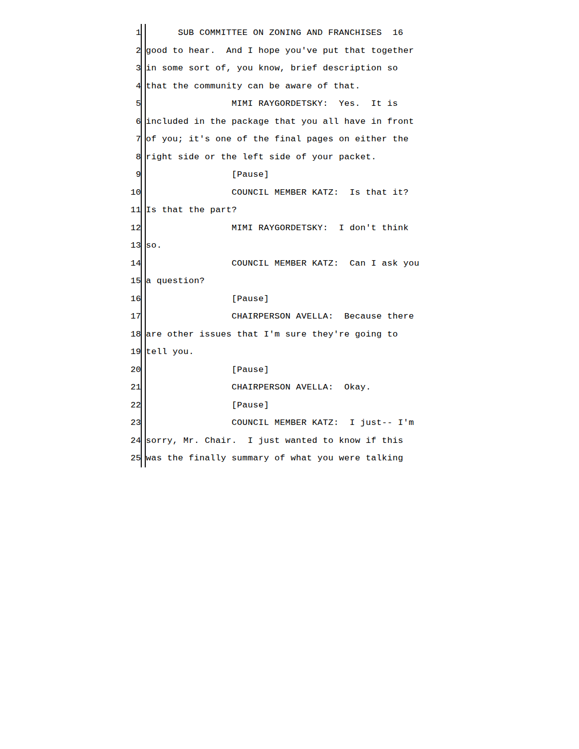| 1 | | SUB COMMITTEE ON ZONING AND FRANCHISES 16 |
| 2 | | good to hear. And I hope you've put that together |
| 3 | | in some sort of, you know, brief description so |
| 4 | | that the community can be aware of that. |
| 5 | | MIMI RAYGORDETSKY: Yes. It is |
| 6 | | included in the package that you all have in front |
| 7 | | of you; it's one of the final pages on either the |
| 8 | | right side or the left side of your packet. |
| 9 | | [Pause] |
| 10 | | COUNCIL MEMBER KATZ: Is that it? |
| 11 | | Is that the part? |
| 12 | | MIMI RAYGORDETSKY: I don't think |
| 13 | | so. |
| 14 | | COUNCIL MEMBER KATZ: Can I ask you |
| 15 | | a question? |
| 16 | | [Pause] |
| 17 | | CHAIRPERSON AVELLA: Because there |
| 18 | | are other issues that I'm sure they're going to |
| 19 | | tell you. |
| 20 | | [Pause] |
| 21 | | CHAIRPERSON AVELLA: Okay. |
| 22 | | [Pause] |
| 23 | | COUNCIL MEMBER KATZ: I just-- I'm |
| 24 | | sorry, Mr. Chair. I just wanted to know if this |
| 25 | | was the finally summary of what you were talking |